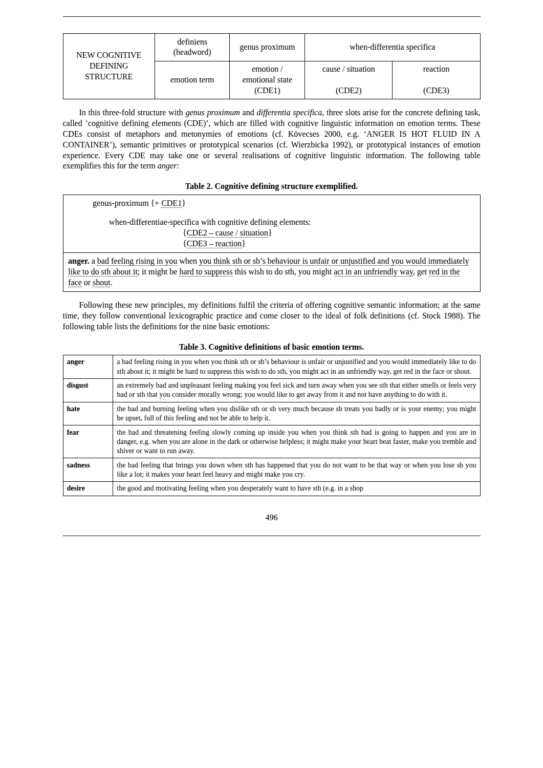| NEW COGNITIVE DEFINING STRUCTURE | definiens (headword) | genus proximum | when-differentia specifica |
| emotion term | emotion / emotional state (CDE1) | cause / situation (CDE2) | reaction (CDE3) |
In this three-fold structure with genus proximum and differentia specifica, three slots arise for the concrete defining task, called ‘cognitive defining elements (CDE)’, which are filled with cognitive linguistic information on emotion terms. These CDEs consist of metaphors and metonymies of emotions (cf. Kövecses 2000, e.g. ‘ANGER IS HOT FLUID IN A CONTAINER’), semantic primitives or prototypical scenarios (cf. Wierzbicka 1992), or prototypical instances of emotion experience. Every CDE may take one or several realisations of cognitive linguistic information. The following table exemplifies this for the term anger:
Table 2. Cognitive defining structure exemplified.
| genus-proximum {+ CDE1 } when-differentiae-specifica with cognitive defining elements: { CDE2 – cause / situation } { CDE3 – reaction } |
| anger. a bad feeling rising in you when you think sth or sb’s behaviour is unfair or unjustified and you would immediately like to do sth about it ; it might be hard to suppress this wish to do sth, you might act in an unfriendly way , get red in the face or shout . |
Following these new principles, my definitions fulfil the criteria of offering cognitive semantic information; at the same time, they follow conventional lexicographic practice and come closer to the ideal of folk definitions (cf. Stock 1988). The following table lists the definitions for the nine basic emotions:
Table 3. Cognitive definitions of basic emotion terms.
| anger | a bad feeling rising in you when you think sth or sb’s behaviour is unfair or unjustified and you would immediately like to do sth about it; it might be hard to suppress this wish to do sth, you might act in an unfriendly way, get red in the face or shout. |
| disgust | an extremely bad and unpleasant feeling making you feel sick and turn away when you see sth that either smells or feels very bad or sth that you consider morally wrong; you would like to get away from it and not have anything to do with it. |
| hate | the bad and burning feeling when you dislike sth or sb very much because sb treats you badly or is your enemy; you might be upset, full of this feeling and not be able to help it. |
| fear | the bad and threatening feeling slowly coming up inside you when you think sth bad is going to happen and you are in danger, e.g. when you are alone in the dark or otherwise helpless; it might make your heart beat faster, make you tremble and shiver or want to run away. |
| sadness | the bad feeling that brings you down when sth has happened that you do not want to be that way or when you lose sb you like a lot; it makes your heart feel heavy and might make you cry. |
| desire | the good and motivating feeling when you desperately want to have sth (e.g. in a shop |
496